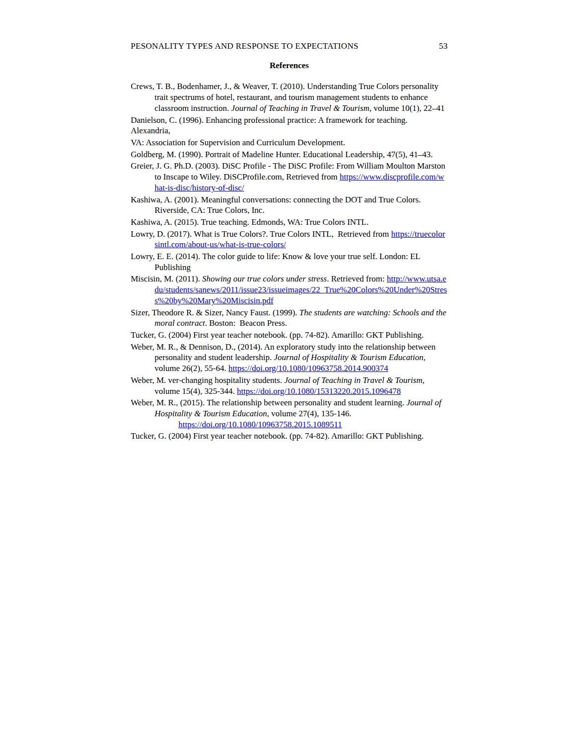Pesonality Types and Response to Expectations 53
References
Crews, T. B., Bodenhamer, J., & Weaver, T. (2010). Understanding True Colors personality trait spectrums of hotel, restaurant, and tourism management students to enhance classroom instruction. Journal of Teaching in Travel & Tourism, volume 10(1), 22–41
Danielson, C. (1996). Enhancing professional practice: A framework for teaching. Alexandria,
VA: Association for Supervision and Curriculum Development.
Goldberg, M. (1990). Portrait of Madeline Hunter. Educational Leadership, 47(5), 41–43.
Greier, J. G. Ph.D. (2003). DiSC Profile - The DiSC Profile: From William Moulton Marston to Inscape to Wiley. DiSCProfile.com, Retrieved from https://www.discprofile.com/what-is-disc/history-of-disc/
Kashiwa, A. (2001). Meaningful conversations: connecting the DOT and True Colors. Riverside, CA: True Colors, Inc.
Kashiwa, A. (2015). True teaching. Edmonds, WA: True Colors INTL.
Lowry, D. (2017). What is True Colors?. True Colors INTL, Retrieved from https://truecolorsintl.com/about-us/what-is-true-colors/
Lowry, E. E. (2014). The color guide to life: Know & love your true self. London: EL Publishing
Miscisin, M. (2011). Showing our true colors under stress. Retrieved from: http://www.utsa.edu/students/sanews/2011/issue23/issueimages/22_True%20Colors%20Under%20Stress%20by%20Mary%20Miscisin.pdf
Sizer, Theodore R. & Sizer, Nancy Faust. (1999). The students are watching: Schools and the moral contract. Boston: Beacon Press.
Tucker, G. (2004) First year teacher notebook. (pp. 74-82). Amarillo: GKT Publishing.
Weber, M. R., & Dennison, D., (2014). An exploratory study into the relationship between personality and student leadership. Journal of Hospitality & Tourism Education, volume 26(2), 55-64. https://doi.org/10.1080/10963758.2014.900374
Weber, M. ver-changing hospitality students. Journal of Teaching in Travel & Tourism, volume 15(4), 325-344. https://doi.org/10.1080/15313220.2015.1096478
Weber, M. R., (2015). The relationship between personality and student learning. Journal of Hospitality & Tourism Education, volume 27(4), 135-146. https://doi.org/10.1080/10963758.2015.1089511
Tucker, G. (2004) First year teacher notebook. (pp. 74-82). Amarillo: GKT Publishing.